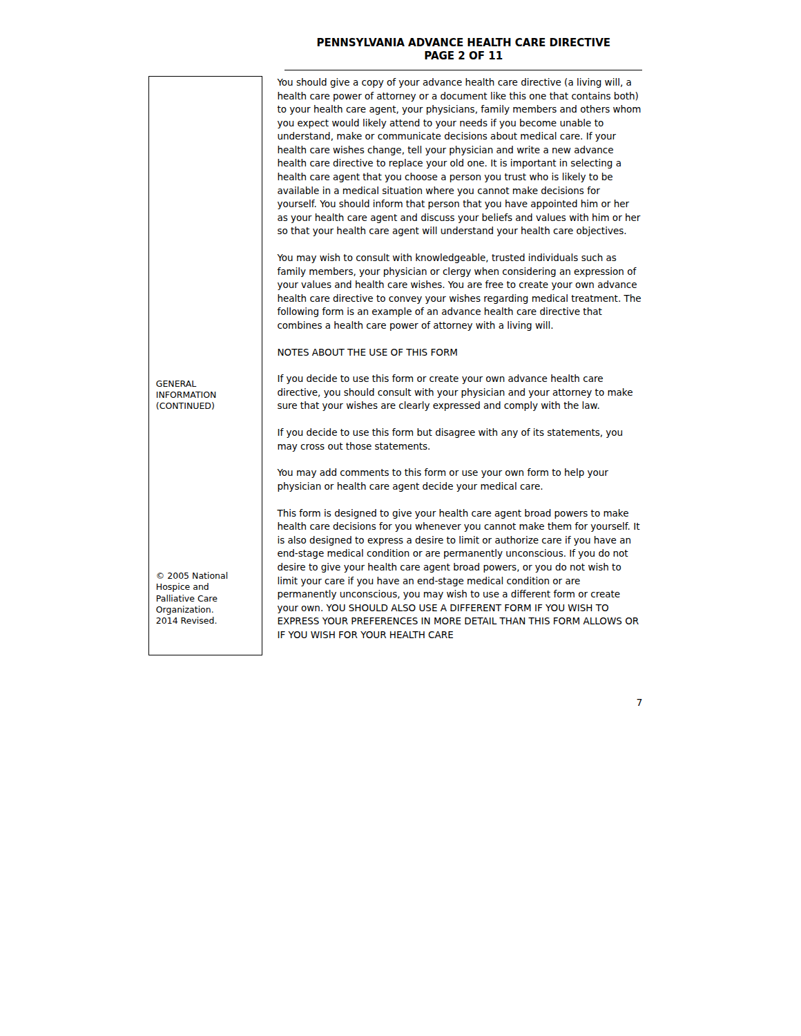PENNSYLVANIA ADVANCE HEALTH CARE DIRECTIVE
PAGE 2 OF 11
GENERAL
INFORMATION
(CONTINUED)
© 2005 National
Hospice and
Palliative Care
Organization.
2014 Revised.
You should give a copy of your advance health care directive (a living will, a health care power of attorney or a document like this one that contains both) to your health care agent, your physicians, family members and others whom you expect would likely attend to your needs if you become unable to understand, make or communicate decisions about medical care. If your health care wishes change, tell your physician and write a new advance health care directive to replace your old one. It is important in selecting a health care agent that you choose a person you trust who is likely to be available in a medical situation where you cannot make decisions for yourself. You should inform that person that you have appointed him or her as your health care agent and discuss your beliefs and values with him or her so that your health care agent will understand your health care objectives.
You may wish to consult with knowledgeable, trusted individuals such as family members, your physician or clergy when considering an expression of your values and health care wishes. You are free to create your own advance health care directive to convey your wishes regarding medical treatment. The following form is an example of an advance health care directive that combines a health care power of attorney with a living will.
NOTES ABOUT THE USE OF THIS FORM
If you decide to use this form or create your own advance health care directive, you should consult with your physician and your attorney to make sure that your wishes are clearly expressed and comply with the law.
If you decide to use this form but disagree with any of its statements, you may cross out those statements.
You may add comments to this form or use your own form to help your physician or health care agent decide your medical care.
This form is designed to give your health care agent broad powers to make health care decisions for you whenever you cannot make them for yourself. It is also designed to express a desire to limit or authorize care if you have an end-stage medical condition or are permanently unconscious. If you do not desire to give your health care agent broad powers, or you do not wish to limit your care if you have an end-stage medical condition or are permanently unconscious, you may wish to use a different form or create your own. YOU SHOULD ALSO USE A DIFFERENT FORM IF YOU WISH TO EXPRESS YOUR PREFERENCES IN MORE DETAIL THAN THIS FORM ALLOWS OR IF YOU WISH FOR YOUR HEALTH CARE
7